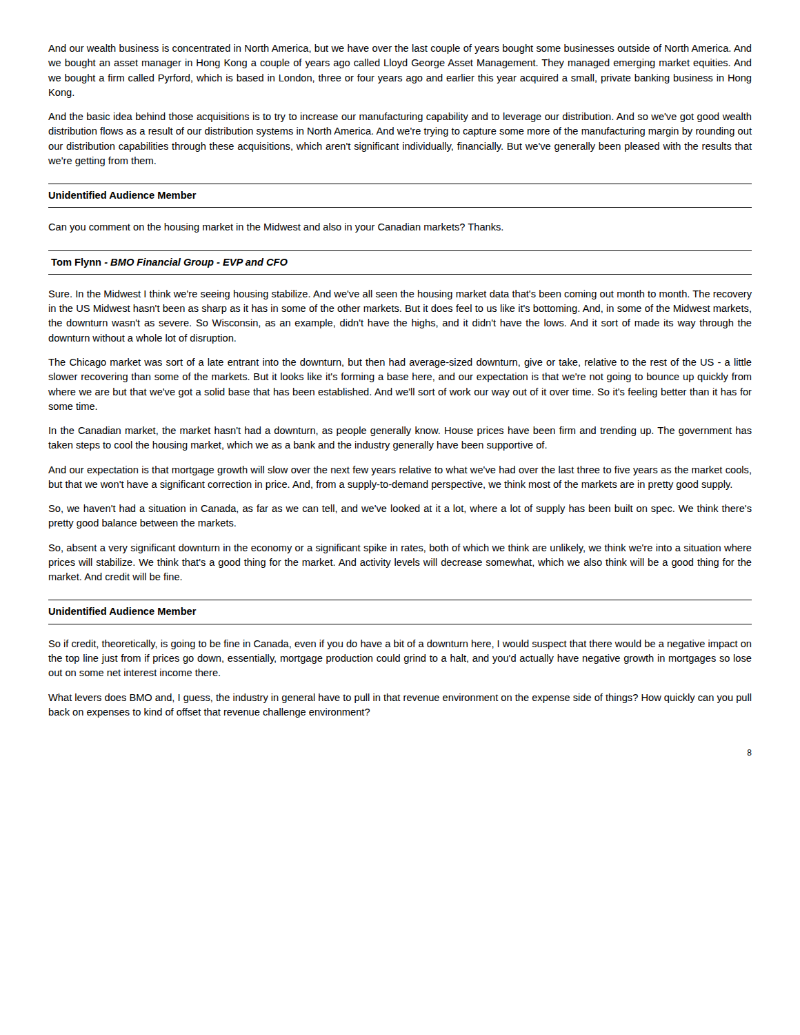And our wealth business is concentrated in North America, but we have over the last couple of years bought some businesses outside of North America. And we bought an asset manager in Hong Kong a couple of years ago called Lloyd George Asset Management. They managed emerging market equities. And we bought a firm called Pyrford, which is based in London, three or four years ago and earlier this year acquired a small, private banking business in Hong Kong.
And the basic idea behind those acquisitions is to try to increase our manufacturing capability and to leverage our distribution. And so we've got good wealth distribution flows as a result of our distribution systems in North America. And we're trying to capture some more of the manufacturing margin by rounding out our distribution capabilities through these acquisitions, which aren't significant individually, financially. But we've generally been pleased with the results that we're getting from them.
Unidentified Audience Member
Can you comment on the housing market in the Midwest and also in your Canadian markets? Thanks.
Tom Flynn - BMO Financial Group - EVP and CFO
Sure. In the Midwest I think we're seeing housing stabilize. And we've all seen the housing market data that's been coming out month to month. The recovery in the US Midwest hasn't been as sharp as it has in some of the other markets. But it does feel to us like it's bottoming. And, in some of the Midwest markets, the downturn wasn't as severe. So Wisconsin, as an example, didn't have the highs, and it didn't have the lows. And it sort of made its way through the downturn without a whole lot of disruption.
The Chicago market was sort of a late entrant into the downturn, but then had average-sized downturn, give or take, relative to the rest of the US - a little slower recovering than some of the markets. But it looks like it's forming a base here, and our expectation is that we're not going to bounce up quickly from where we are but that we've got a solid base that has been established. And we'll sort of work our way out of it over time. So it's feeling better than it has for some time.
In the Canadian market, the market hasn't had a downturn, as people generally know. House prices have been firm and trending up. The government has taken steps to cool the housing market, which we as a bank and the industry generally have been supportive of.
And our expectation is that mortgage growth will slow over the next few years relative to what we've had over the last three to five years as the market cools, but that we won't have a significant correction in price. And, from a supply-to-demand perspective, we think most of the markets are in pretty good supply.
So, we haven't had a situation in Canada, as far as we can tell, and we've looked at it a lot, where a lot of supply has been built on spec. We think there's pretty good balance between the markets.
So, absent a very significant downturn in the economy or a significant spike in rates, both of which we think are unlikely, we think we're into a situation where prices will stabilize. We think that's a good thing for the market. And activity levels will decrease somewhat, which we also think will be a good thing for the market. And credit will be fine.
Unidentified Audience Member
So if credit, theoretically, is going to be fine in Canada, even if you do have a bit of a downturn here, I would suspect that there would be a negative impact on the top line just from if prices go down, essentially, mortgage production could grind to a halt, and you'd actually have negative growth in mortgages so lose out on some net interest income there.
What levers does BMO and, I guess, the industry in general have to pull in that revenue environment on the expense side of things? How quickly can you pull back on expenses to kind of offset that revenue challenge environment?
8